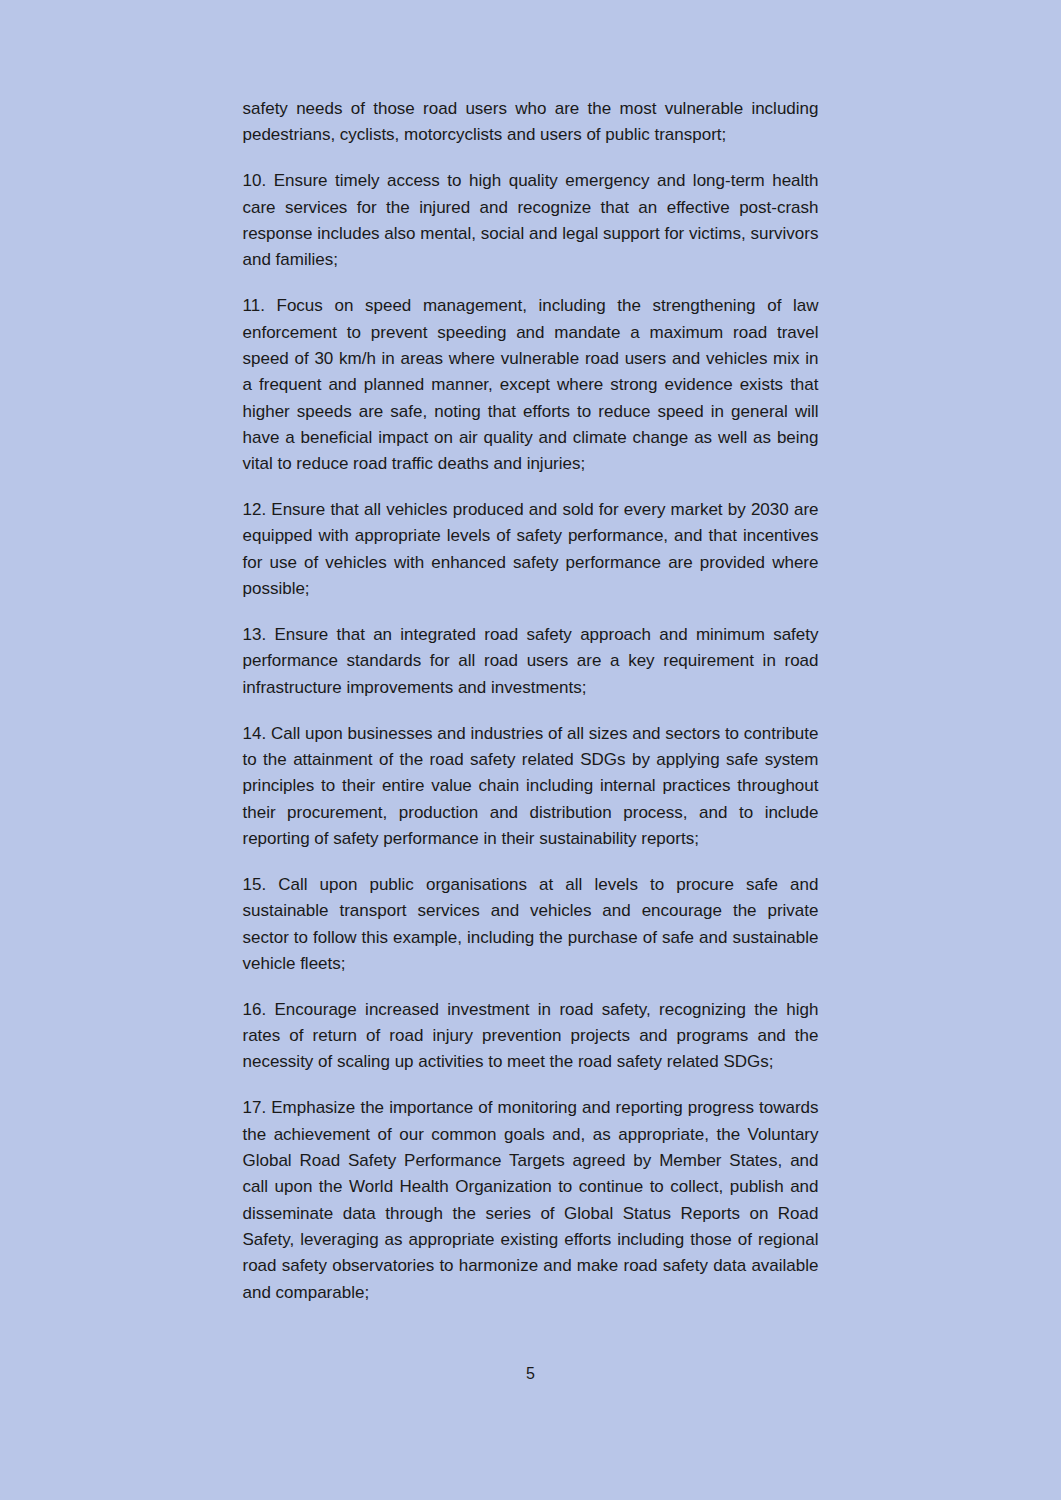safety needs of those road users who are the most vulnerable including pedestrians, cyclists, motorcyclists and users of public transport;
10. Ensure timely access to high quality emergency and long-term health care services for the injured and recognize that an effective post-crash response includes also mental, social and legal support for victims, survivors and families;
11. Focus on speed management, including the strengthening of law enforcement to prevent speeding and mandate a maximum road travel speed of 30 km/h in areas where vulnerable road users and vehicles mix in a frequent and planned manner, except where strong evidence exists that higher speeds are safe, noting that efforts to reduce speed in general will have a beneficial impact on air quality and climate change as well as being vital to reduce road traffic deaths and injuries;
12. Ensure that all vehicles produced and sold for every market by 2030 are equipped with appropriate levels of safety performance, and that incentives for use of vehicles with enhanced safety performance are provided where possible;
13. Ensure that an integrated road safety approach and minimum safety performance standards for all road users are a key requirement in road infrastructure improvements and investments;
14. Call upon businesses and industries of all sizes and sectors to contribute to the attainment of the road safety related SDGs by applying safe system principles to their entire value chain including internal practices throughout their procurement, production and distribution process, and to include reporting of safety performance in their sustainability reports;
15. Call upon public organisations at all levels to procure safe and sustainable transport services and vehicles and encourage the private sector to follow this example, including the purchase of safe and sustainable vehicle fleets;
16. Encourage increased investment in road safety, recognizing the high rates of return of road injury prevention projects and programs and the necessity of scaling up activities to meet the road safety related SDGs;
17. Emphasize the importance of monitoring and reporting progress towards the achievement of our common goals and, as appropriate, the Voluntary Global Road Safety Performance Targets agreed by Member States, and call upon the World Health Organization to continue to collect, publish and disseminate data through the series of Global Status Reports on Road Safety, leveraging as appropriate existing efforts including those of regional road safety observatories to harmonize and make road safety data available and comparable;
5